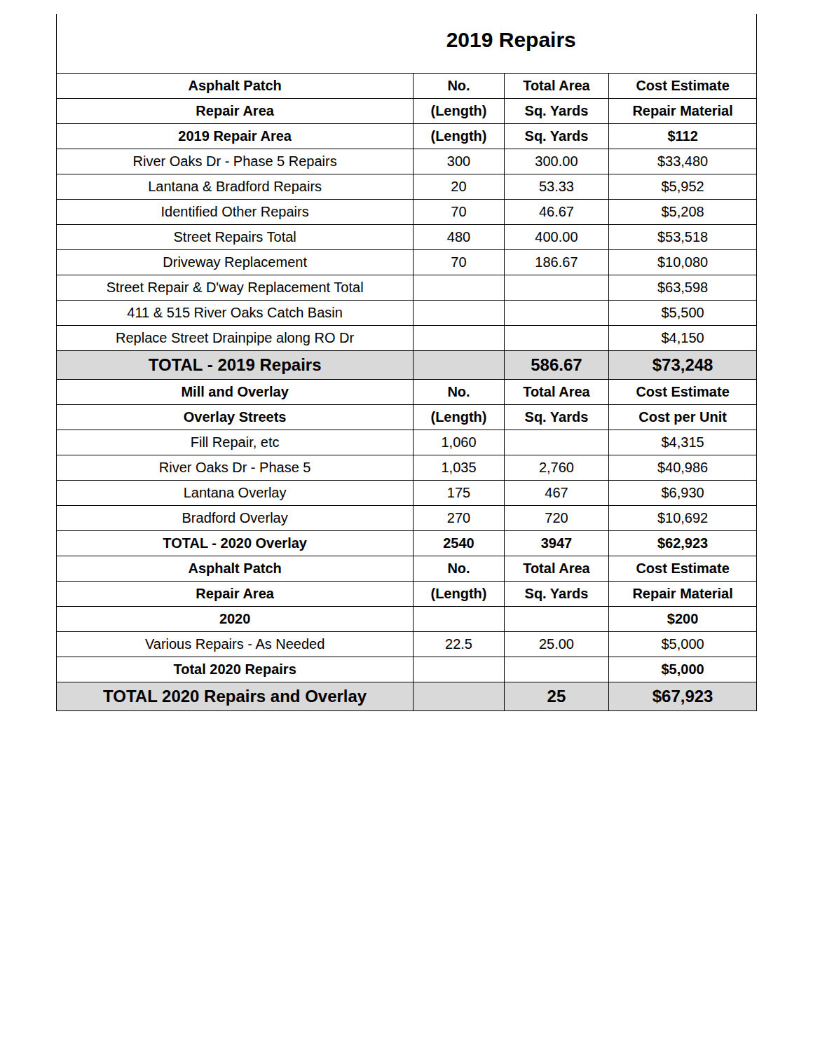| | 2019 Repairs | |
| Asphalt Patch | No. | Total Area | Cost Estimate |
| Repair Area | (Length) | Sq. Yards | Repair Material |
| 2019 Repair Area | (Length) | Sq. Yards | $112 |
| River Oaks Dr - Phase 5 Repairs | 300 | 300.00 | $33,480 |
| Lantana & Bradford Repairs | 20 | 53.33 | $5,952 |
| Identified Other Repairs | 70 | 46.67 | $5,208 |
| Street Repairs Total | 480 | 400.00 | $53,518 |
| Driveway Replacement | 70 | 186.67 | $10,080 |
| Street Repair & D'way Replacement Total | | | $63,598 |
| 411 & 515 River Oaks Catch Basin | | | $5,500 |
| Replace Street Drainpipe along RO Dr | | | $4,150 |
| TOTAL - 2019 Repairs | | 586.67 | $73,248 |
| Mill and Overlay | No. | Total Area | Cost Estimate |
| Overlay Streets | (Length) | Sq. Yards | Cost per Unit |
| Fill Repair, etc | 1,060 | | $4,315 |
| River Oaks Dr - Phase 5 | 1,035 | 2,760 | $40,986 |
| Lantana Overlay | 175 | 467 | $6,930 |
| Bradford Overlay | 270 | 720 | $10,692 |
| TOTAL - 2020 Overlay | 2540 | 3947 | $62,923 |
| Asphalt Patch | No. | Total Area | Cost Estimate |
| Repair Area | (Length) | Sq. Yards | Repair Material |
| 2020 | | | $200 |
| Various Repairs - As Needed | 22.5 | 25.00 | $5,000 |
| Total 2020 Repairs | | | $5,000 |
| TOTAL 2020 Repairs and Overlay | | 25 | $67,923 |